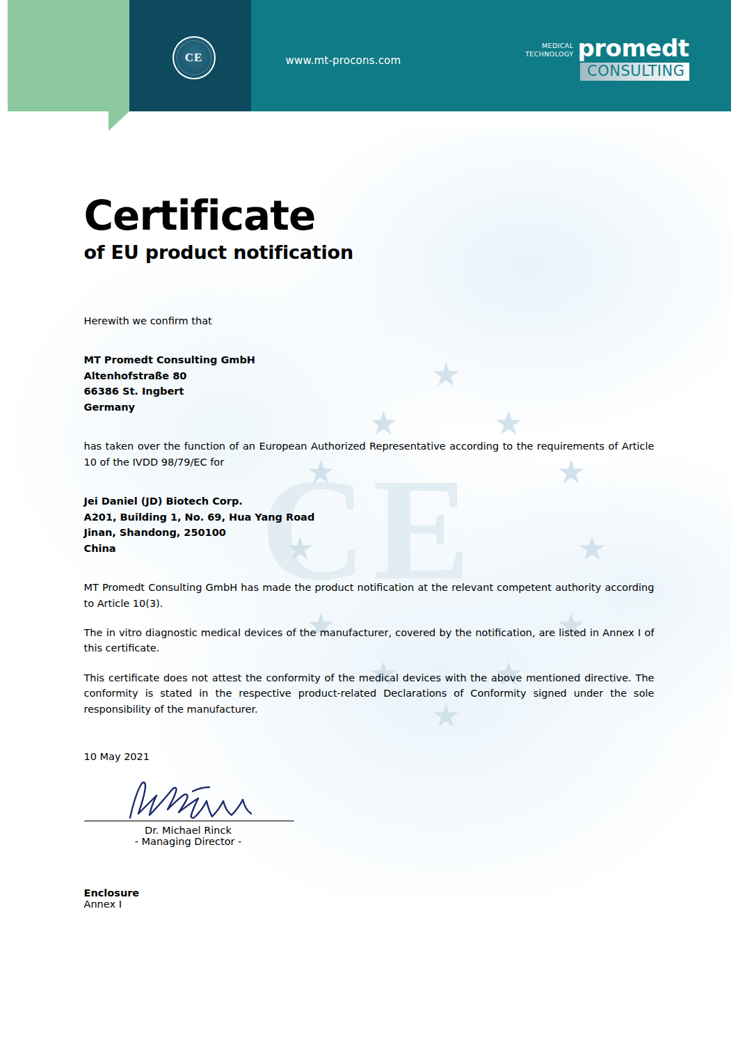CE
www.mt-procons.com
MEDICAL
TECHNOLOGY
promedt
CONSULTING
CE
★
★
★
★
★
★
★
★
★
★
★
★
Certificate
of EU product notification
Herewith we confirm that
MT Promedt Consulting GmbH
Altenhofstraße 80
66386 St. Ingbert
Germany
has taken over the function of an European Authorized Representative according to the requirements of Article 10 of the IVDD 98/79/EC for
Jei Daniel (JD) Biotech Corp.
A201, Building 1, No. 69, Hua Yang Road
Jinan, Shandong, 250100
China
MT Promedt Consulting GmbH has made the product notification at the relevant competent authority according to Article 10(3).
The in vitro diagnostic medical devices of the manufacturer, covered by the notification, are listed in Annex I of this certificate.
This certificate does not attest the conformity of the medical devices with the above mentioned directive. The conformity is stated in the respective product-related Declarations of Conformity signed under the sole responsibility of the manufacturer.
10 May 2021
Dr. Michael Rinck
- Managing Director -
Enclosure
Annex I